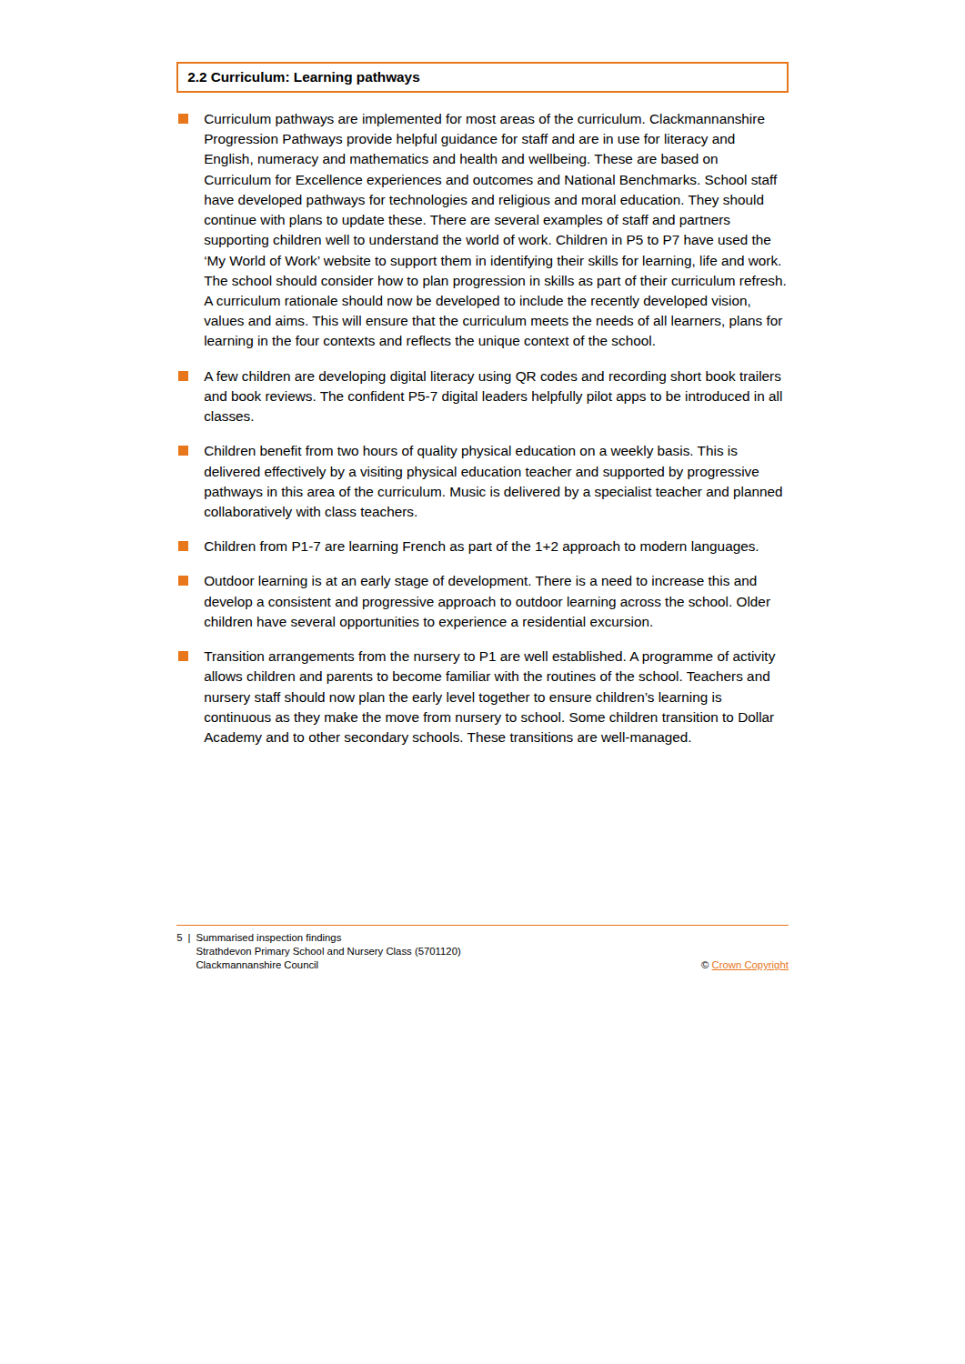2.2 Curriculum: Learning pathways
Curriculum pathways are implemented for most areas of the curriculum. Clackmannanshire Progression Pathways provide helpful guidance for staff and are in use for literacy and English, numeracy and mathematics and health and wellbeing. These are based on Curriculum for Excellence experiences and outcomes and National Benchmarks. School staff have developed pathways for technologies and religious and moral education. They should continue with plans to update these. There are several examples of staff and partners supporting children well to understand the world of work. Children in P5 to P7 have used the ‘My World of Work’ website to support them in identifying their skills for learning, life and work. The school should consider how to plan progression in skills as part of their curriculum refresh. A curriculum rationale should now be developed to include the recently developed vision, values and aims. This will ensure that the curriculum meets the needs of all learners, plans for learning in the four contexts and reflects the unique context of the school.
A few children are developing digital literacy using QR codes and recording short book trailers and book reviews. The confident P5-7 digital leaders helpfully pilot apps to be introduced in all classes.
Children benefit from two hours of quality physical education on a weekly basis. This is delivered effectively by a visiting physical education teacher and supported by progressive pathways in this area of the curriculum. Music is delivered by a specialist teacher and planned collaboratively with class teachers.
Children from P1-7 are learning French as part of the 1+2 approach to modern languages.
Outdoor learning is at an early stage of development. There is a need to increase this and develop a consistent and progressive approach to outdoor learning across the school. Older children have several opportunities to experience a residential excursion.
Transition arrangements from the nursery to P1 are well established. A programme of activity allows children and parents to become familiar with the routines of the school. Teachers and nursery staff should now plan the early level together to ensure children’s learning is continuous as they make the move from nursery to school. Some children transition to Dollar Academy and to other secondary schools. These transitions are well-managed.
5 | Summarised inspection findings
Strathdevon Primary School and Nursery Class (5701120)
Clackmannanshire Council
© Crown Copyright